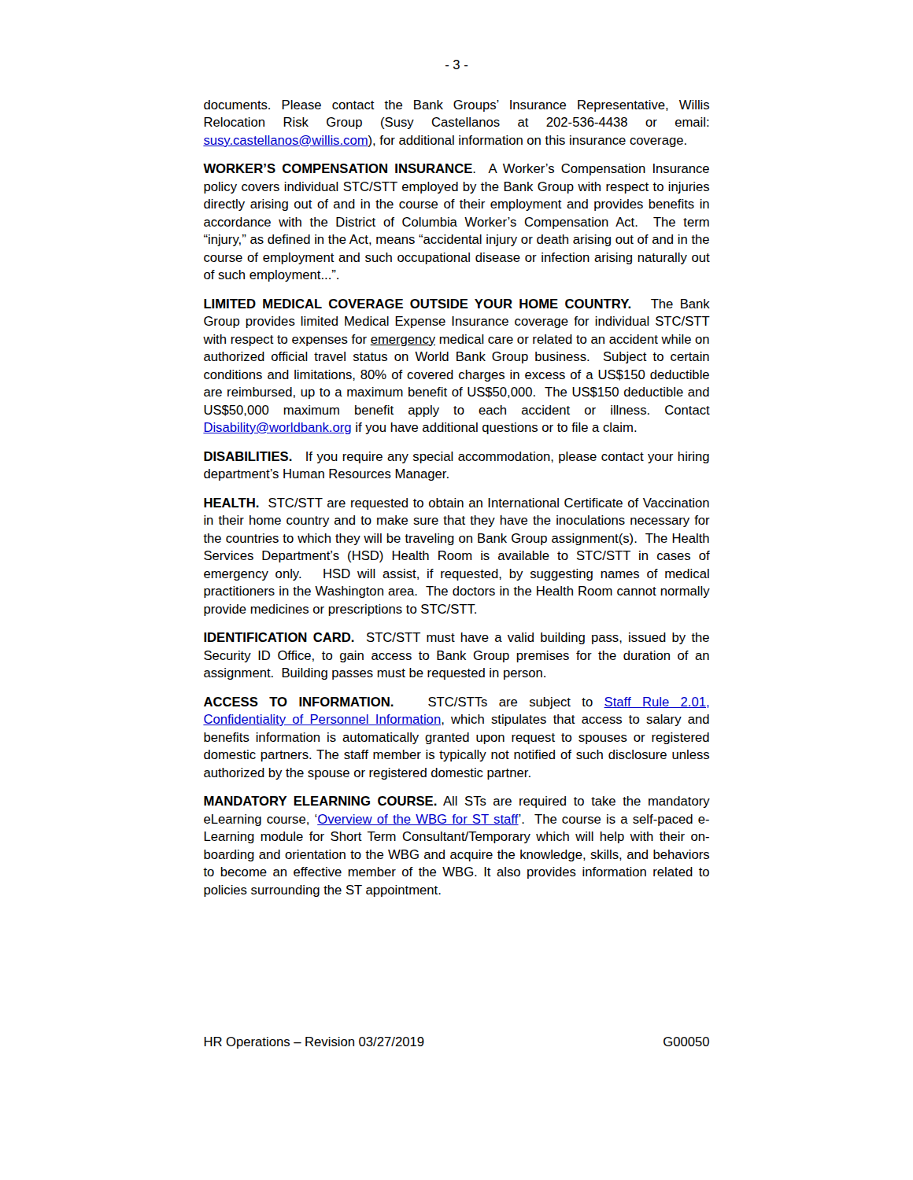- 3 -
documents. Please contact the Bank Groups’ Insurance Representative, Willis Relocation Risk Group (Susy Castellanos at 202-536-4438 or email: susy.castellanos@willis.com), for additional information on this insurance coverage.
WORKER’S COMPENSATION INSURANCE. A Worker’s Compensation Insurance policy covers individual STC/STT employed by the Bank Group with respect to injuries directly arising out of and in the course of their employment and provides benefits in accordance with the District of Columbia Worker’s Compensation Act. The term “injury,” as defined in the Act, means “accidental injury or death arising out of and in the course of employment and such occupational disease or infection arising naturally out of such employment...”.
LIMITED MEDICAL COVERAGE OUTSIDE YOUR HOME COUNTRY. The Bank Group provides limited Medical Expense Insurance coverage for individual STC/STT with respect to expenses for emergency medical care or related to an accident while on authorized official travel status on World Bank Group business. Subject to certain conditions and limitations, 80% of covered charges in excess of a US$150 deductible are reimbursed, up to a maximum benefit of US$50,000. The US$150 deductible and US$50,000 maximum benefit apply to each accident or illness. Contact Disability@worldbank.org if you have additional questions or to file a claim.
DISABILITIES. If you require any special accommodation, please contact your hiring department’s Human Resources Manager.
HEALTH. STC/STT are requested to obtain an International Certificate of Vaccination in their home country and to make sure that they have the inoculations necessary for the countries to which they will be traveling on Bank Group assignment(s). The Health Services Department’s (HSD) Health Room is available to STC/STT in cases of emergency only. HSD will assist, if requested, by suggesting names of medical practitioners in the Washington area. The doctors in the Health Room cannot normally provide medicines or prescriptions to STC/STT.
IDENTIFICATION CARD. STC/STT must have a valid building pass, issued by the Security ID Office, to gain access to Bank Group premises for the duration of an assignment. Building passes must be requested in person.
ACCESS TO INFORMATION. STC/STTs are subject to Staff Rule 2.01, Confidentiality of Personnel Information, which stipulates that access to salary and benefits information is automatically granted upon request to spouses or registered domestic partners. The staff member is typically not notified of such disclosure unless authorized by the spouse or registered domestic partner.
MANDATORY ELEARNING COURSE. All STs are required to take the mandatory eLearning course, ‘Overview of the WBG for ST staff’. The course is a self-paced e-Learning module for Short Term Consultant/Temporary which will help with their on-boarding and orientation to the WBG and acquire the knowledge, skills, and behaviors to become an effective member of the WBG. It also provides information related to policies surrounding the ST appointment.
HR Operations – Revision 03/27/2019 G00050